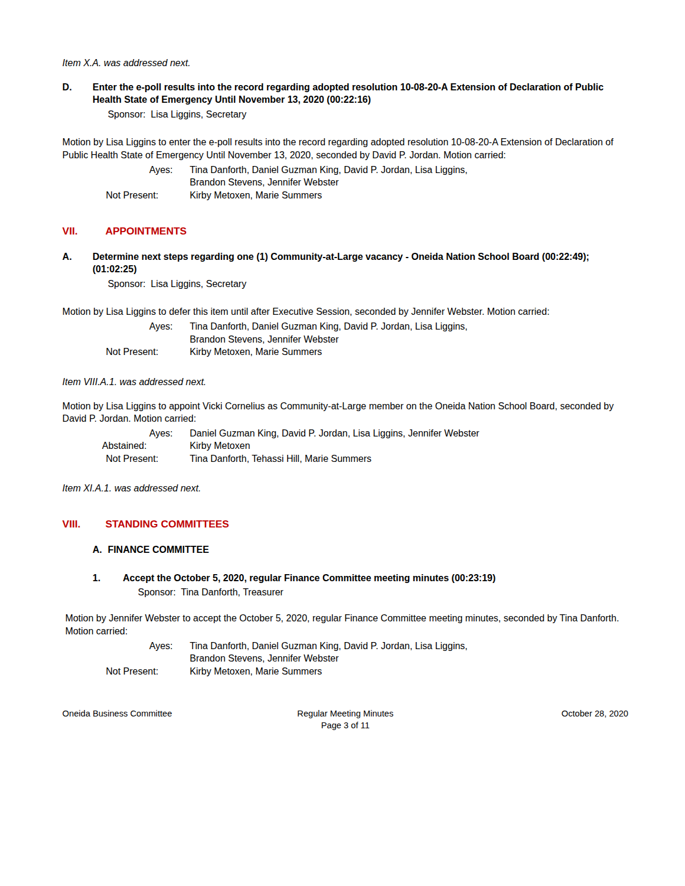Item X.A. was addressed next.
D. Enter the e-poll results into the record regarding adopted resolution 10-08-20-A Extension of Declaration of Public Health State of Emergency Until November 13, 2020 (00:22:16)
Sponsor: Lisa Liggins, Secretary
Motion by Lisa Liggins to enter the e-poll results into the record regarding adopted resolution 10-08-20-A Extension of Declaration of Public Health State of Emergency Until November 13, 2020, seconded by David P. Jordan. Motion carried:
| Ayes: | Tina Danforth, Daniel Guzman King, David P. Jordan, Lisa Liggins, Brandon Stevens, Jennifer Webster |
| Not Present: | Kirby Metoxen, Marie Summers |
VII. APPOINTMENTS
A. Determine next steps regarding one (1) Community-at-Large vacancy - Oneida Nation School Board (00:22:49); (01:02:25)
Sponsor: Lisa Liggins, Secretary
Motion by Lisa Liggins to defer this item until after Executive Session, seconded by Jennifer Webster. Motion carried:
| Ayes: | Tina Danforth, Daniel Guzman King, David P. Jordan, Lisa Liggins, Brandon Stevens, Jennifer Webster |
| Not Present: | Kirby Metoxen, Marie Summers |
Item VIII.A.1. was addressed next.
Motion by Lisa Liggins to appoint Vicki Cornelius as Community-at-Large member on the Oneida Nation School Board, seconded by David P. Jordan. Motion carried:
| Ayes: | Daniel Guzman King, David P. Jordan, Lisa Liggins, Jennifer Webster |
| Abstained: | Kirby Metoxen |
| Not Present: | Tina Danforth, Tehassi Hill, Marie Summers |
Item XI.A.1. was addressed next.
VIII. STANDING COMMITTEES
A. FINANCE COMMITTEE
1. Accept the October 5, 2020, regular Finance Committee meeting minutes (00:23:19)
Sponsor: Tina Danforth, Treasurer
Motion by Jennifer Webster to accept the October 5, 2020, regular Finance Committee meeting minutes, seconded by Tina Danforth. Motion carried:
| Ayes: | Tina Danforth, Daniel Guzman King, David P. Jordan, Lisa Liggins, Brandon Stevens, Jennifer Webster |
| Not Present: | Kirby Metoxen, Marie Summers |
Oneida Business Committee October 28, 2020
Regular Meeting Minutes
Page 3 of 11